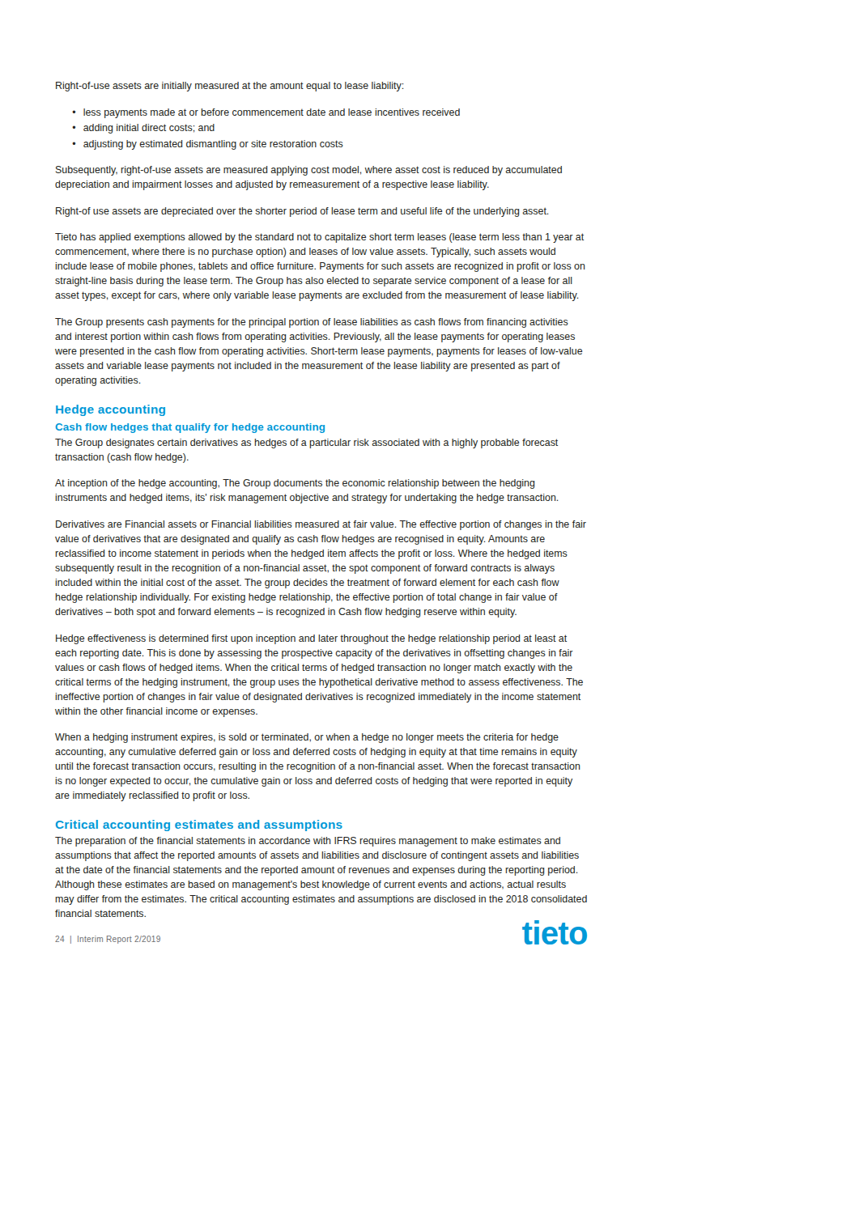Right-of-use assets are initially measured at the amount equal to lease liability:
less payments made at or before commencement date and lease incentives received
adding initial direct costs; and
adjusting by estimated dismantling or site restoration costs
Subsequently, right-of-use assets are measured applying cost model, where asset cost is reduced by accumulated depreciation and impairment losses and adjusted by remeasurement of a respective lease liability.
Right-of use assets are depreciated over the shorter period of lease term and useful life of the underlying asset.
Tieto has applied exemptions allowed by the standard not to capitalize short term leases (lease term less than 1 year at commencement, where there is no purchase option) and leases of low value assets. Typically, such assets would include lease of mobile phones, tablets and office furniture. Payments for such assets are recognized in profit or loss on straight-line basis during the lease term. The Group has also elected to separate service component of a lease for all asset types, except for cars, where only variable lease payments are excluded from the measurement of lease liability.
The Group presents cash payments for the principal portion of lease liabilities as cash flows from financing activities and interest portion within cash flows from operating activities. Previously, all the lease payments for operating leases were presented in the cash flow from operating activities. Short-term lease payments, payments for leases of low-value assets and variable lease payments not included in the measurement of the lease liability are presented as part of operating activities.
Hedge accounting
Cash flow hedges that qualify for hedge accounting
The Group designates certain derivatives as hedges of a particular risk associated with a highly probable forecast transaction (cash flow hedge).
At inception of the hedge accounting, The Group documents the economic relationship between the hedging instruments and hedged items, its' risk management objective and strategy for undertaking the hedge transaction.
Derivatives are Financial assets or Financial liabilities measured at fair value. The effective portion of changes in the fair value of derivatives that are designated and qualify as cash flow hedges are recognised in equity. Amounts are reclassified to income statement in periods when the hedged item affects the profit or loss. Where the hedged items subsequently result in the recognition of a non-financial asset, the spot component of forward contracts is always included within the initial cost of the asset. The group decides the treatment of forward element for each cash flow hedge relationship individually. For existing hedge relationship, the effective portion of total change in fair value of derivatives – both spot and forward elements – is recognized in Cash flow hedging reserve within equity.
Hedge effectiveness is determined first upon inception and later throughout the hedge relationship period at least at each reporting date. This is done by assessing the prospective capacity of the derivatives in offsetting changes in fair values or cash flows of hedged items. When the critical terms of hedged transaction no longer match exactly with the critical terms of the hedging instrument, the group uses the hypothetical derivative method to assess effectiveness. The ineffective portion of changes in fair value of designated derivatives is recognized immediately in the income statement within the other financial income or expenses.
When a hedging instrument expires, is sold or terminated, or when a hedge no longer meets the criteria for hedge accounting, any cumulative deferred gain or loss and deferred costs of hedging in equity at that time remains in equity until the forecast transaction occurs, resulting in the recognition of a non-financial asset. When the forecast transaction is no longer expected to occur, the cumulative gain or loss and deferred costs of hedging that were reported in equity are immediately reclassified to profit or loss.
Critical accounting estimates and assumptions
The preparation of the financial statements in accordance with IFRS requires management to make estimates and assumptions that affect the reported amounts of assets and liabilities and disclosure of contingent assets and liabilities at the date of the financial statements and the reported amount of revenues and expenses during the reporting period. Although these estimates are based on management's best knowledge of current events and actions, actual results may differ from the estimates. The critical accounting estimates and assumptions are disclosed in the 2018 consolidated financial statements.
24 | Interim Report 2/2019
tieto